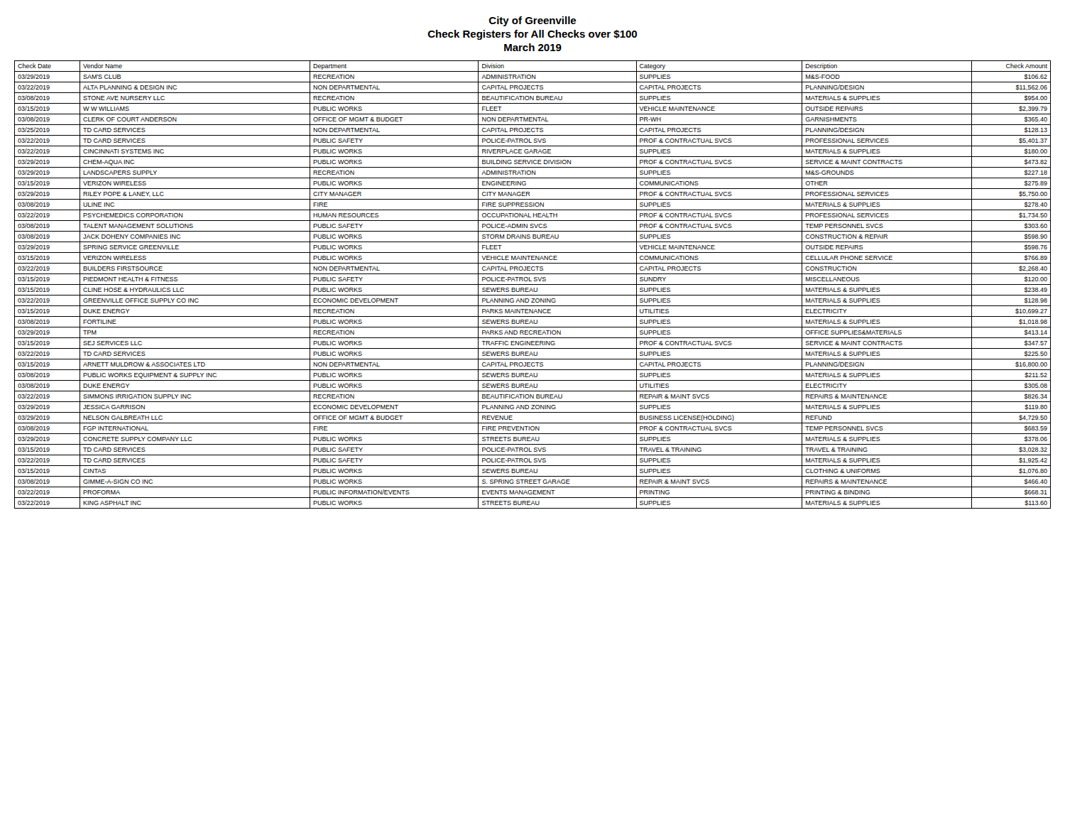City of Greenville
Check Registers for All Checks over $100
March 2019
| Check Date | Vendor Name | Department | Division | Category | Description | Check Amount |
| --- | --- | --- | --- | --- | --- | --- |
| 03/29/2019 | SAM'S CLUB | RECREATION | ADMINISTRATION | SUPPLIES | M&S-FOOD | $106.62 |
| 03/22/2019 | ALTA PLANNING & DESIGN INC | NON DEPARTMENTAL | CAPITAL PROJECTS | CAPITAL PROJECTS | PLANNING/DESIGN | $11,562.06 |
| 03/08/2019 | STONE AVE NURSERY LLC | RECREATION | BEAUTIFICATION BUREAU | SUPPLIES | MATERIALS & SUPPLIES | $954.00 |
| 03/15/2019 | W W WILLIAMS | PUBLIC WORKS | FLEET | VEHICLE MAINTENANCE | OUTSIDE REPAIRS | $2,399.79 |
| 03/08/2019 | CLERK OF COURT ANDERSON | OFFICE OF MGMT & BUDGET | NON DEPARTMENTAL | PR-WH | GARNISHMENTS | $365.40 |
| 03/25/2019 | TD CARD SERVICES | NON DEPARTMENTAL | CAPITAL PROJECTS | CAPITAL PROJECTS | PLANNING/DESIGN | $128.13 |
| 03/22/2019 | TD CARD SERVICES | PUBLIC SAFETY | POLICE-PATROL SVS | PROF & CONTRACTUAL SVCS | PROFESSIONAL SERVICES | $5,401.37 |
| 03/22/2019 | CINCINNATI SYSTEMS INC | PUBLIC WORKS | RIVERPLACE GARAGE | SUPPLIES | MATERIALS & SUPPLIES | $180.00 |
| 03/29/2019 | CHEM-AQUA INC | PUBLIC WORKS | BUILDING SERVICE DIVISION | PROF & CONTRACTUAL SVCS | SERVICE & MAINT CONTRACTS | $473.82 |
| 03/29/2019 | LANDSCAPERS SUPPLY | RECREATION | ADMINISTRATION | SUPPLIES | M&S-GROUNDS | $227.18 |
| 03/15/2019 | VERIZON WIRELESS | PUBLIC WORKS | ENGINEERING | COMMUNICATIONS | OTHER | $275.89 |
| 03/29/2019 | RILEY POPE & LANEY, LLC | CITY MANAGER | CITY MANAGER | PROF & CONTRACTUAL SVCS | PROFESSIONAL SERVICES | $5,750.00 |
| 03/08/2019 | ULINE INC | FIRE | FIRE SUPPRESSION | SUPPLIES | MATERIALS & SUPPLIES | $278.40 |
| 03/22/2019 | PSYCHEMEDICS CORPORATION | HUMAN RESOURCES | OCCUPATIONAL HEALTH | PROF & CONTRACTUAL SVCS | PROFESSIONAL SERVICES | $1,734.50 |
| 03/08/2019 | TALENT MANAGEMENT SOLUTIONS | PUBLIC SAFETY | POLICE-ADMIN SVCS | PROF & CONTRACTUAL SVCS | TEMP PERSONNEL SVCS | $303.60 |
| 03/08/2019 | JACK DOHENY COMPANIES INC | PUBLIC WORKS | STORM DRAINS BUREAU | SUPPLIES | CONSTRUCTION & REPAIR | $598.90 |
| 03/29/2019 | SPRING SERVICE GREENVILLE | PUBLIC WORKS | FLEET | VEHICLE MAINTENANCE | OUTSIDE REPAIRS | $598.76 |
| 03/15/2019 | VERIZON WIRELESS | PUBLIC WORKS | VEHICLE MAINTENANCE | COMMUNICATIONS | CELLULAR PHONE SERVICE | $766.89 |
| 03/22/2019 | BUILDERS FIRSTSOURCE | NON DEPARTMENTAL | CAPITAL PROJECTS | CAPITAL PROJECTS | CONSTRUCTION | $2,268.40 |
| 03/15/2019 | PIEDMONT HEALTH & FITNESS | PUBLIC SAFETY | POLICE-PATROL SVS | SUNDRY | MISCELLANEOUS | $120.00 |
| 03/15/2019 | CLINE HOSE & HYDRAULICS LLC | PUBLIC WORKS | SEWERS BUREAU | SUPPLIES | MATERIALS & SUPPLIES | $238.49 |
| 03/22/2019 | GREENVILLE OFFICE SUPPLY CO INC | ECONOMIC DEVELOPMENT | PLANNING AND ZONING | SUPPLIES | MATERIALS & SUPPLIES | $128.98 |
| 03/15/2019 | DUKE ENERGY | RECREATION | PARKS MAINTENANCE | UTILITIES | ELECTRICITY | $10,699.27 |
| 03/08/2019 | FORTILINE | PUBLIC WORKS | SEWERS BUREAU | SUPPLIES | MATERIALS & SUPPLIES | $1,018.98 |
| 03/29/2019 | TPM | RECREATION | PARKS AND RECREATION | SUPPLIES | OFFICE SUPPLIES&MATERIALS | $413.14 |
| 03/15/2019 | SEJ SERVICES LLC | PUBLIC WORKS | TRAFFIC ENGINEERING | PROF & CONTRACTUAL SVCS | SERVICE & MAINT CONTRACTS | $347.57 |
| 03/22/2019 | TD CARD SERVICES | PUBLIC WORKS | SEWERS BUREAU | SUPPLIES | MATERIALS & SUPPLIES | $225.50 |
| 03/15/2019 | ARNETT MULDROW & ASSOCIATES LTD | NON DEPARTMENTAL | CAPITAL PROJECTS | CAPITAL PROJECTS | PLANNING/DESIGN | $16,800.00 |
| 03/08/2019 | PUBLIC WORKS EQUIPMENT & SUPPLY INC | PUBLIC WORKS | SEWERS BUREAU | SUPPLIES | MATERIALS & SUPPLIES | $211.52 |
| 03/08/2019 | DUKE ENERGY | PUBLIC WORKS | SEWERS BUREAU | UTILITIES | ELECTRICITY | $305.08 |
| 03/22/2019 | SIMMONS IRRIGATION SUPPLY INC | RECREATION | BEAUTIFICATION BUREAU | REPAIR & MAINT SVCS | REPAIRS & MAINTENANCE | $826.34 |
| 03/29/2019 | JESSICA GARRISON | ECONOMIC DEVELOPMENT | PLANNING AND ZONING | SUPPLIES | MATERIALS & SUPPLIES | $119.80 |
| 03/29/2019 | NELSON GALBREATH LLC | OFFICE OF MGMT & BUDGET | REVENUE | BUSINESS LICENSE(HOLDING) | REFUND | $4,729.50 |
| 03/08/2019 | FGP INTERNATIONAL | FIRE | FIRE PREVENTION | PROF & CONTRACTUAL SVCS | TEMP PERSONNEL SVCS | $683.59 |
| 03/29/2019 | CONCRETE SUPPLY COMPANY LLC | PUBLIC WORKS | STREETS BUREAU | SUPPLIES | MATERIALS & SUPPLIES | $378.06 |
| 03/15/2019 | TD CARD SERVICES | PUBLIC SAFETY | POLICE-PATROL SVS | TRAVEL & TRAINING | TRAVEL & TRAINING | $3,028.32 |
| 03/22/2019 | TD CARD SERVICES | PUBLIC SAFETY | POLICE-PATROL SVS | SUPPLIES | MATERIALS & SUPPLIES | $1,925.42 |
| 03/15/2019 | CINTAS | PUBLIC WORKS | SEWERS BUREAU | SUPPLIES | CLOTHING & UNIFORMS | $1,076.80 |
| 03/08/2019 | GIMME-A-SIGN CO INC | PUBLIC WORKS | S. SPRING STREET GARAGE | REPAIR & MAINT SVCS | REPAIRS & MAINTENANCE | $466.40 |
| 03/22/2019 | PROFORMA | PUBLIC INFORMATION/EVENTS | EVENTS MANAGEMENT | PRINTING | PRINTING & BINDING | $668.31 |
| 03/22/2019 | KING ASPHALT INC | PUBLIC WORKS | STREETS BUREAU | SUPPLIES | MATERIALS & SUPPLIES | $113.60 |